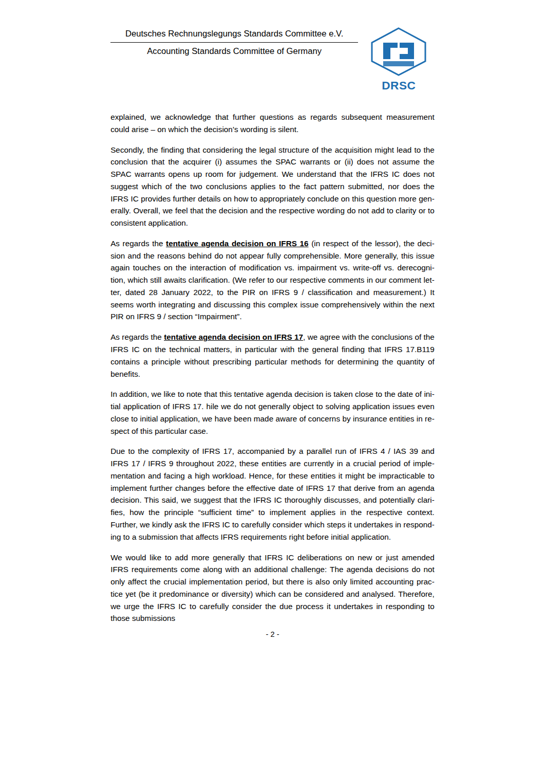Deutsches Rechnungslegungs Standards Committee e.V.
Accounting Standards Committee of Germany
DRSC
explained, we acknowledge that further questions as regards subsequent measurement could arise – on which the decision’s wording is silent.
Secondly, the finding that considering the legal structure of the acquisition might lead to the conclusion that the acquirer (i) assumes the SPAC warrants or (ii) does not assume the SPAC warrants opens up room for judgement. We understand that the IFRS IC does not suggest which of the two conclusions applies to the fact pattern submitted, nor does the IFRS IC provides further details on how to appropriately conclude on this question more generally. Overall, we feel that the decision and the respective wording do not add to clarity or to consistent application.
As regards the tentative agenda decision on IFRS 16 (in respect of the lessor), the decision and the reasons behind do not appear fully comprehensible. More generally, this issue again touches on the interaction of modification vs. impairment vs. write-off vs. derecognition, which still awaits clarification. (We refer to our respective comments in our comment letter, dated 28 January 2022, to the PIR on IFRS 9 / classification and measurement.) It seems worth integrating and discussing this complex issue comprehensively within the next PIR on IFRS 9 / section “Impairment”.
As regards the tentative agenda decision on IFRS 17, we agree with the conclusions of the IFRS IC on the technical matters, in particular with the general finding that IFRS 17.B119 contains a principle without prescribing particular methods for determining the quantity of benefits.
In addition, we like to note that this tentative agenda decision is taken close to the date of initial application of IFRS 17. hile we do not generally object to solving application issues even close to initial application, we have been made aware of concerns by insurance entities in respect of this particular case.
Due to the complexity of IFRS 17, accompanied by a parallel run of IFRS 4 / IAS 39 and IFRS 17 / IFRS 9 throughout 2022, these entities are currently in a crucial period of implementation and facing a high workload. Hence, for these entities it might be impracticable to implement further changes before the effective date of IFRS 17 that derive from an agenda decision. This said, we suggest that the IFRS IC thoroughly discusses, and potentially clarifies, how the principle “sufficient time” to implement applies in the respective context. Further, we kindly ask the IFRS IC to carefully consider which steps it undertakes in responding to a submission that affects IFRS requirements right before initial application.
We would like to add more generally that IFRS IC deliberations on new or just amended IFRS requirements come along with an additional challenge: The agenda decisions do not only affect the crucial implementation period, but there is also only limited accounting practice yet (be it predominance or diversity) which can be considered and analysed. Therefore, we urge the IFRS IC to carefully consider the due process it undertakes in responding to those submissions
- 2 -